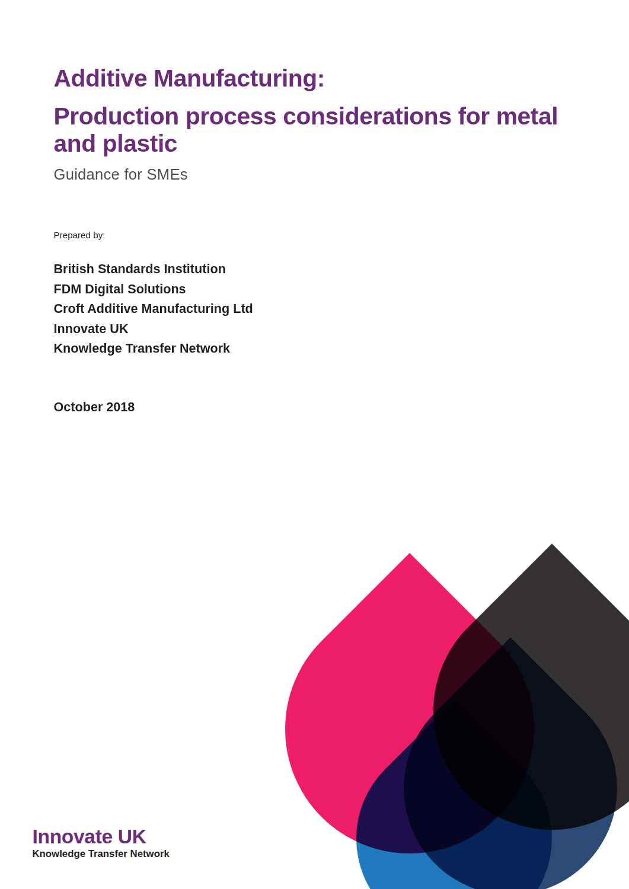Additive Manufacturing: Production process considerations for metal and plastic
Guidance for SMEs
Prepared by:
British Standards Institution
FDM Digital Solutions
Croft Additive Manufacturing Ltd
Innovate UK
Knowledge Transfer Network
October 2018
Innovate UK
Knowledge Transfer Network